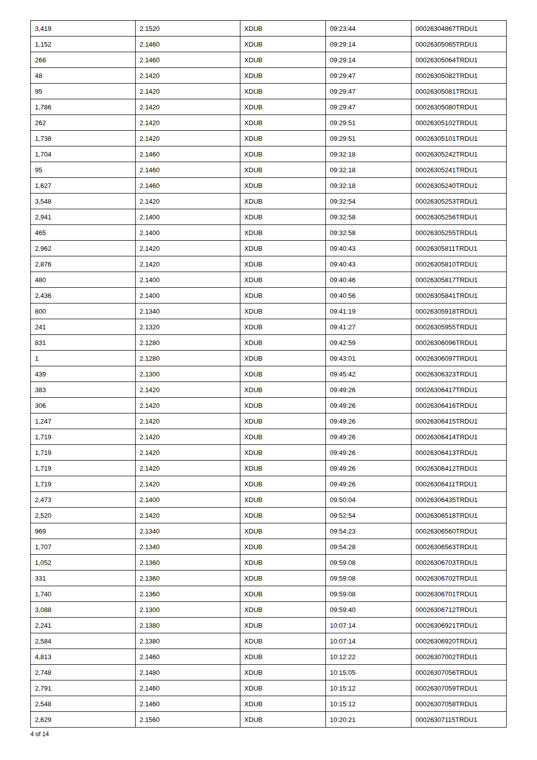| 3,419 | 2.1520 | XDUB | 09:23:44 | 00026304867TRDU1 |
| 1,152 | 2.1460 | XDUB | 09:29:14 | 00026305065TRDU1 |
| 268 | 2.1460 | XDUB | 09:29:14 | 00026305064TRDU1 |
| 48 | 2.1420 | XDUB | 09:29:47 | 00026305082TRDU1 |
| 95 | 2.1420 | XDUB | 09:29:47 | 00026305081TRDU1 |
| 1,786 | 2.1420 | XDUB | 09:29:47 | 00026305080TRDU1 |
| 262 | 2.1420 | XDUB | 09:29:51 | 00026305102TRDU1 |
| 1,738 | 2.1420 | XDUB | 09:29:51 | 00026305101TRDU1 |
| 1,704 | 2.1460 | XDUB | 09:32:18 | 00026305242TRDU1 |
| 95 | 2.1460 | XDUB | 09:32:18 | 00026305241TRDU1 |
| 1,627 | 2.1460 | XDUB | 09:32:18 | 00026305240TRDU1 |
| 3,548 | 2.1420 | XDUB | 09:32:54 | 00026305253TRDU1 |
| 2,941 | 2.1400 | XDUB | 09:32:58 | 00026305256TRDU1 |
| 465 | 2.1400 | XDUB | 09:32:58 | 00026305255TRDU1 |
| 2,962 | 2.1420 | XDUB | 09:40:43 | 00026305811TRDU1 |
| 2,876 | 2.1420 | XDUB | 09:40:43 | 00026305810TRDU1 |
| 480 | 2.1400 | XDUB | 09:40:46 | 00026305817TRDU1 |
| 2,436 | 2.1400 | XDUB | 09:40:56 | 00026305841TRDU1 |
| 800 | 2.1340 | XDUB | 09:41:19 | 00026305918TRDU1 |
| 241 | 2.1320 | XDUB | 09:41:27 | 00026305955TRDU1 |
| 831 | 2.1280 | XDUB | 09:42:59 | 00026306096TRDU1 |
| 1 | 2.1280 | XDUB | 09:43:01 | 00026306097TRDU1 |
| 439 | 2.1300 | XDUB | 09:45:42 | 00026306323TRDU1 |
| 383 | 2.1420 | XDUB | 09:49:26 | 00026306417TRDU1 |
| 306 | 2.1420 | XDUB | 09:49:26 | 00026306416TRDU1 |
| 1,247 | 2.1420 | XDUB | 09:49:26 | 00026306415TRDU1 |
| 1,719 | 2.1420 | XDUB | 09:49:26 | 00026306414TRDU1 |
| 1,719 | 2.1420 | XDUB | 09:49:26 | 00026306413TRDU1 |
| 1,719 | 2.1420 | XDUB | 09:49:26 | 00026306412TRDU1 |
| 1,719 | 2.1420 | XDUB | 09:49:26 | 00026306411TRDU1 |
| 2,473 | 2.1400 | XDUB | 09:50:04 | 00026306435TRDU1 |
| 2,520 | 2.1420 | XDUB | 09:52:54 | 00026306518TRDU1 |
| 969 | 2.1340 | XDUB | 09:54:23 | 00026306560TRDU1 |
| 1,707 | 2.1340 | XDUB | 09:54:28 | 00026306563TRDU1 |
| 1,052 | 2.1360 | XDUB | 09:59:08 | 00026306703TRDU1 |
| 331 | 2.1360 | XDUB | 09:59:08 | 00026306702TRDU1 |
| 1,740 | 2.1360 | XDUB | 09:59:08 | 00026306701TRDU1 |
| 3,088 | 2.1300 | XDUB | 09:59:40 | 00026306712TRDU1 |
| 2,241 | 2.1380 | XDUB | 10:07:14 | 00026306921TRDU1 |
| 2,584 | 2.1380 | XDUB | 10:07:14 | 00026306920TRDU1 |
| 4,813 | 2.1460 | XDUB | 10:12:22 | 00026307002TRDU1 |
| 2,748 | 2.1480 | XDUB | 10:15:05 | 00026307056TRDU1 |
| 2,791 | 2.1460 | XDUB | 10:15:12 | 00026307059TRDU1 |
| 2,548 | 2.1460 | XDUB | 10:15:12 | 00026307058TRDU1 |
| 2,629 | 2.1560 | XDUB | 10:20:21 | 00026307115TRDU1 |
4 of 14